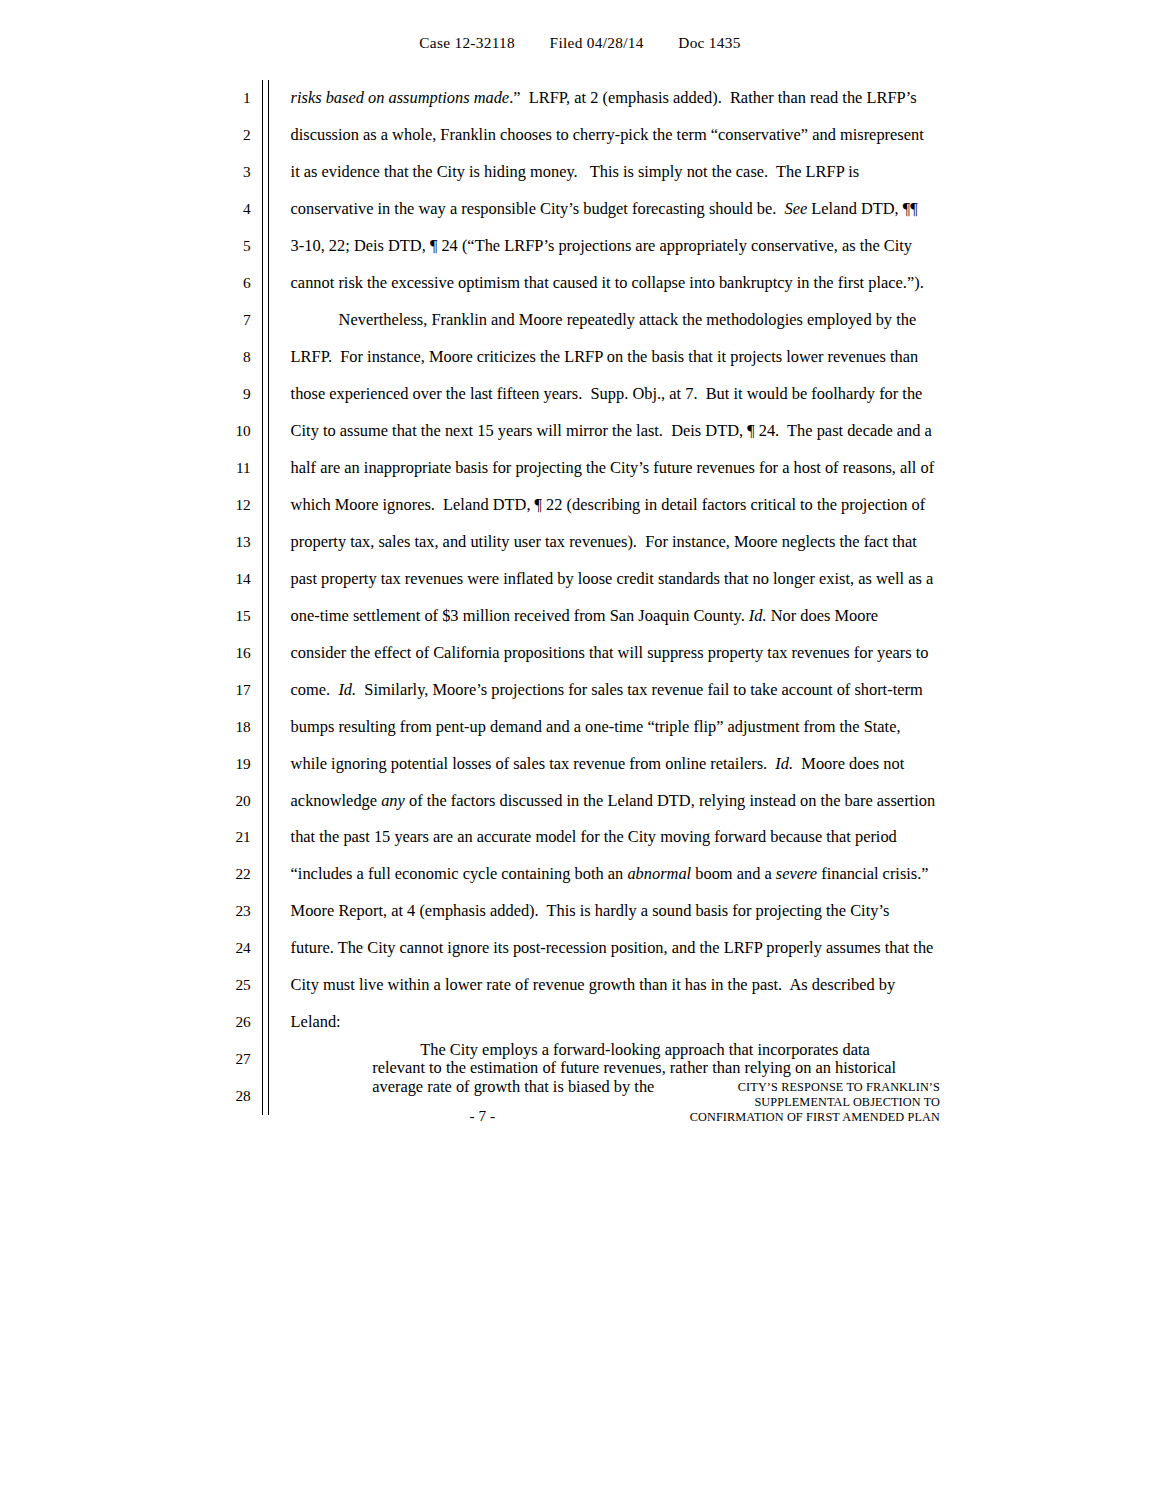Case 12-32118 Filed 04/28/14 Doc 1435
1
2
3
4
5
6
7
8
9
10
11
12
13
14
15
16
17
18
19
20
21
22
23
24
25
26
27
28
risks based on assumptions made.” LRFP, at 2 (emphasis added). Rather than read the LRFP’s discussion as a whole, Franklin chooses to cherry-pick the term “conservative” and misrepresent it as evidence that the City is hiding money. This is simply not the case. The LRFP is conservative in the way a responsible City’s budget forecasting should be. See Leland DTD, ¶¶ 3-10, 22; Deis DTD, ¶ 24 (“The LRFP’s projections are appropriately conservative, as the City cannot risk the excessive optimism that caused it to collapse into bankruptcy in the first place.”).
Nevertheless, Franklin and Moore repeatedly attack the methodologies employed by the LRFP. For instance, Moore criticizes the LRFP on the basis that it projects lower revenues than those experienced over the last fifteen years. Supp. Obj., at 7. But it would be foolhardy for the City to assume that the next 15 years will mirror the last. Deis DTD, ¶ 24. The past decade and a half are an inappropriate basis for projecting the City’s future revenues for a host of reasons, all of which Moore ignores. Leland DTD, ¶ 22 (describing in detail factors critical to the projection of property tax, sales tax, and utility user tax revenues). For instance, Moore neglects the fact that past property tax revenues were inflated by loose credit standards that no longer exist, as well as a one-time settlement of $3 million received from San Joaquin County. Id. Nor does Moore consider the effect of California propositions that will suppress property tax revenues for years to come. Id. Similarly, Moore’s projections for sales tax revenue fail to take account of short-term bumps resulting from pent-up demand and a one-time “triple flip” adjustment from the State, while ignoring potential losses of sales tax revenue from online retailers. Id. Moore does not acknowledge any of the factors discussed in the Leland DTD, relying instead on the bare assertion that the past 15 years are an accurate model for the City moving forward because that period “includes a full economic cycle containing both an abnormal boom and a severe financial crisis.” Moore Report, at 4 (emphasis added). This is hardly a sound basis for projecting the City’s future. The City cannot ignore its post-recession position, and the LRFP properly assumes that the City must live within a lower rate of revenue growth than it has in the past. As described by Leland:
The City employs a forward-looking approach that incorporates data relevant to the estimation of future revenues, rather than relying on an historical average rate of growth that is biased by the
- 7 -
CITY’S RESPONSE TO FRANKLIN’S
SUPPLEMENTAL OBJECTION TO
CONFIRMATION OF FIRST AMENDED PLAN